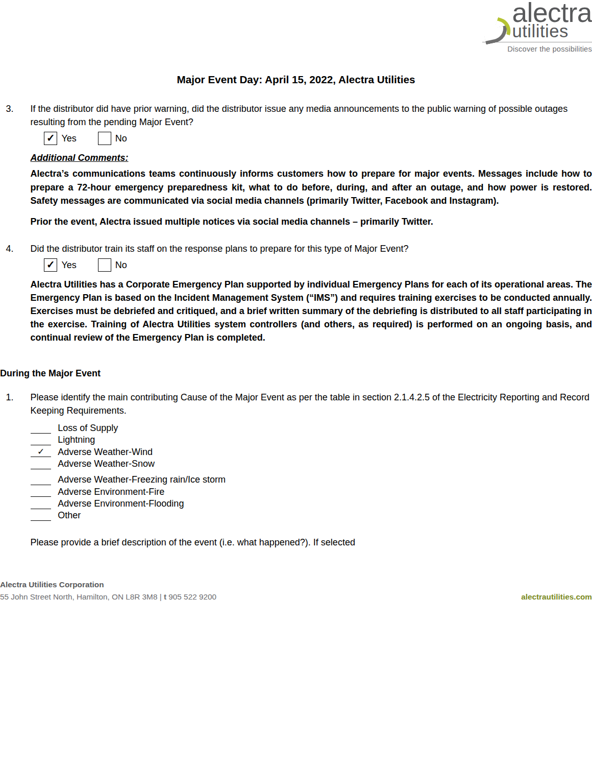alectra
utilities
Discover the possibilities
Major Event Day: April 15, 2022, Alectra Utilities
3.
If the distributor did have prior warning, did the distributor issue any media announcements to the public warning of possible outages resulting from the pending Major Event?
✓ Yes No
Additional Comments:
Alectra’s communications teams continuously informs customers how to prepare for major events. Messages include how to prepare a 72-hour emergency preparedness kit, what to do before, during, and after an outage, and how power is restored. Safety messages are communicated via social media channels (primarily Twitter, Facebook and Instagram).
Prior the event, Alectra issued multiple notices via social media channels – primarily Twitter.
4.
Did the distributor train its staff on the response plans to prepare for this type of Major Event?
✓ Yes No
Alectra Utilities has a Corporate Emergency Plan supported by individual Emergency Plans for each of its operational areas. The Emergency Plan is based on the Incident Management System (“IMS”) and requires training exercises to be conducted annually. Exercises must be debriefed and critiqued, and a brief written summary of the debriefing is distributed to all staff participating in the exercise. Training of Alectra Utilities system controllers (and others, as required) is performed on an ongoing basis, and continual review of the Emergency Plan is completed.
During the Major Event
1.
Please identify the main contributing Cause of the Major Event as per the table in section 2.1.4.2.5 of the Electricity Reporting and Record Keeping Requirements.
Loss of Supply
Lightning
✓Adverse Weather-Wind
Adverse Weather-Snow
Adverse Weather-Freezing rain/Ice storm
Adverse Environment-Fire
Adverse Environment-Flooding
Other
Please provide a brief description of the event (i.e. what happened?). If selected
Alectra Utilities Corporation
55 John Street North, Hamilton, ON L8R 3M8 | t 905 522 9200 alectrautilities.com